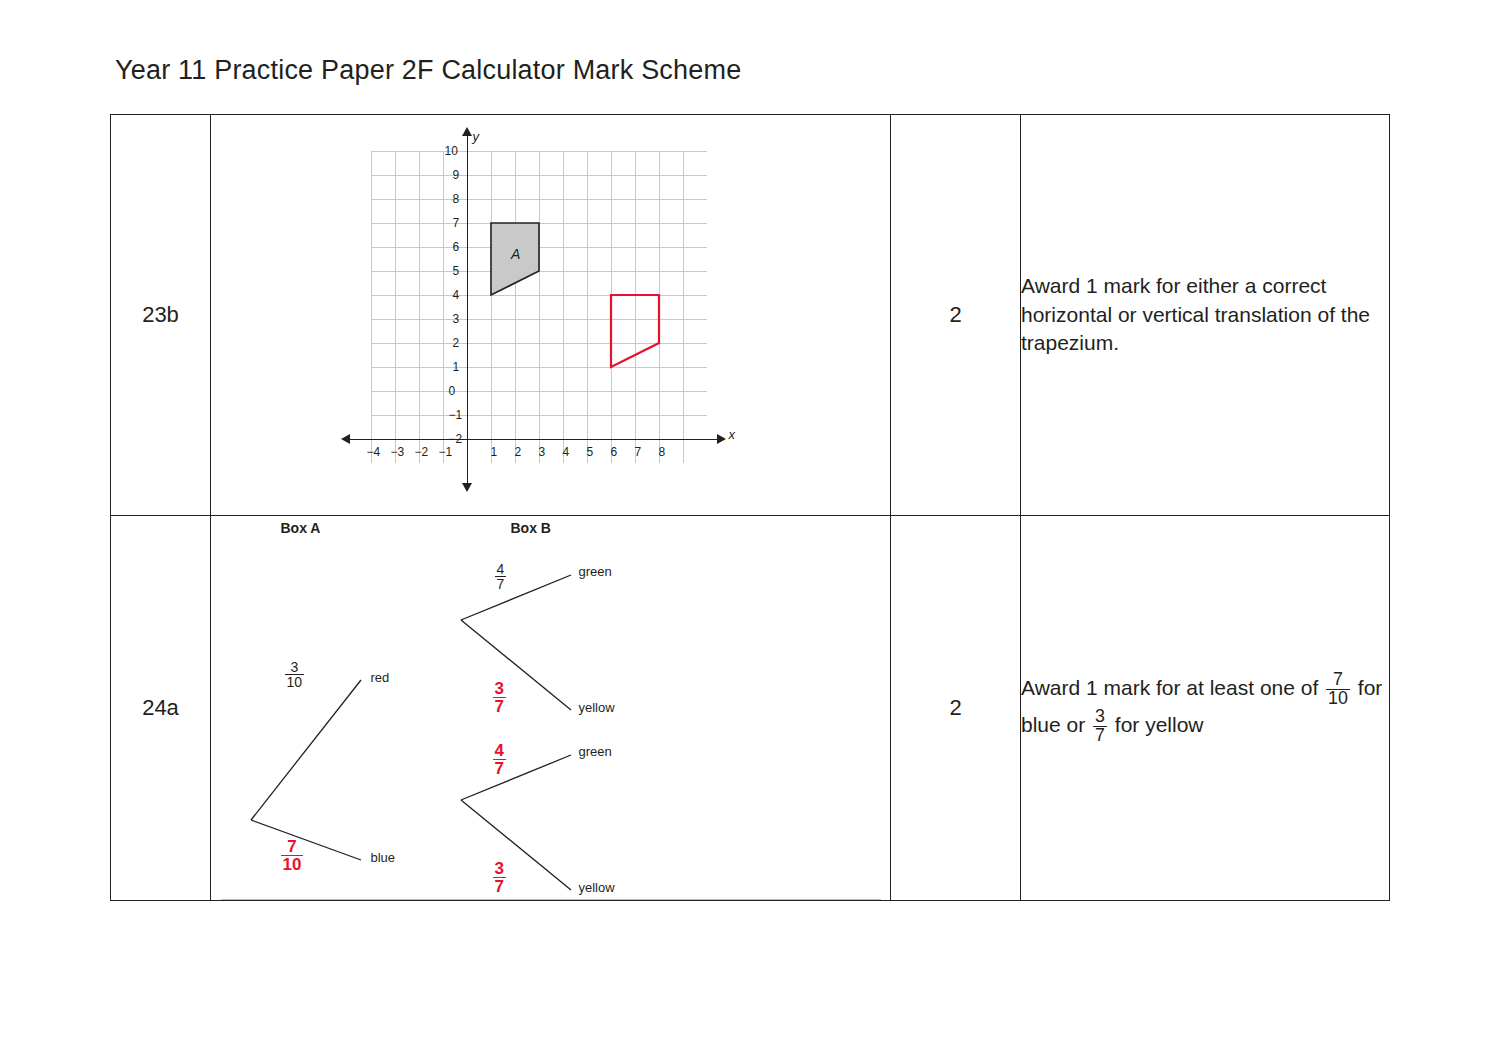Year 11 Practice Paper 2F Calculator Mark Scheme
| 23b | x y 10 9 8 7 6 5 4 3 2 1 0 −1 −2 −4 −3 −2 −1 1 2 3 4 5 6 7 8 A | 2 | Award 1 mark for either a correct horizontal or vertical translation of the trapezium. |
| 24a | Box A Box B red blue green yellow green yellow 3 10 7 10 4 7 3 7 4 7 3 7 | 2 | Award 1 mark for at least one of 7 10 for blue or 3 7 for yellow |